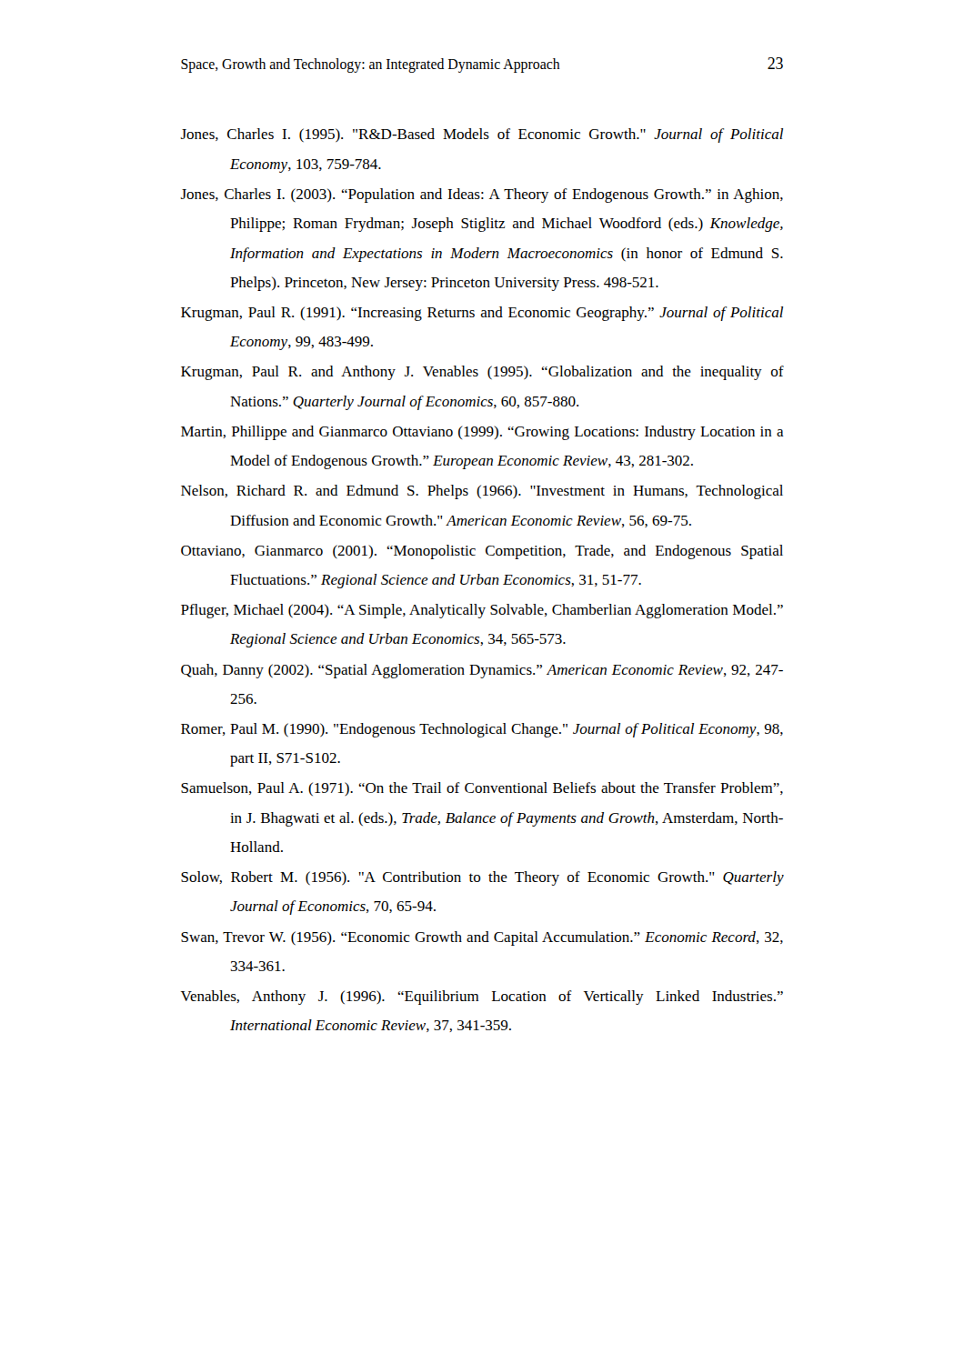Space, Growth and Technology: an Integrated Dynamic Approach 23
Jones, Charles I. (1995). "R&D-Based Models of Economic Growth." Journal of Political Economy, 103, 759-784.
Jones, Charles I. (2003). “Population and Ideas: A Theory of Endogenous Growth.” in Aghion, Philippe; Roman Frydman; Joseph Stiglitz and Michael Woodford (eds.) Knowledge, Information and Expectations in Modern Macroeconomics (in honor of Edmund S. Phelps). Princeton, New Jersey: Princeton University Press. 498-521.
Krugman, Paul R. (1991). “Increasing Returns and Economic Geography.” Journal of Political Economy, 99, 483-499.
Krugman, Paul R. and Anthony J. Venables (1995). “Globalization and the inequality of Nations.” Quarterly Journal of Economics, 60, 857-880.
Martin, Phillippe and Gianmarco Ottaviano (1999). “Growing Locations: Industry Location in a Model of Endogenous Growth.” European Economic Review, 43, 281-302.
Nelson, Richard R. and Edmund S. Phelps (1966). "Investment in Humans, Technological Diffusion and Economic Growth." American Economic Review, 56, 69-75.
Ottaviano, Gianmarco (2001). “Monopolistic Competition, Trade, and Endogenous Spatial Fluctuations.” Regional Science and Urban Economics, 31, 51-77.
Pfluger, Michael (2004). “A Simple, Analytically Solvable, Chamberlian Agglomeration Model.” Regional Science and Urban Economics, 34, 565-573.
Quah, Danny (2002). “Spatial Agglomeration Dynamics.” American Economic Review, 92, 247-256.
Romer, Paul M. (1990). "Endogenous Technological Change." Journal of Political Economy, 98, part II, S71-S102.
Samuelson, Paul A. (1971). “On the Trail of Conventional Beliefs about the Transfer Problem”, in J. Bhagwati et al. (eds.), Trade, Balance of Payments and Growth, Amsterdam, North-Holland.
Solow, Robert M. (1956). "A Contribution to the Theory of Economic Growth." Quarterly Journal of Economics, 70, 65-94.
Swan, Trevor W. (1956). “Economic Growth and Capital Accumulation.” Economic Record, 32, 334-361.
Venables, Anthony J. (1996). “Equilibrium Location of Vertically Linked Industries.” International Economic Review, 37, 341-359.